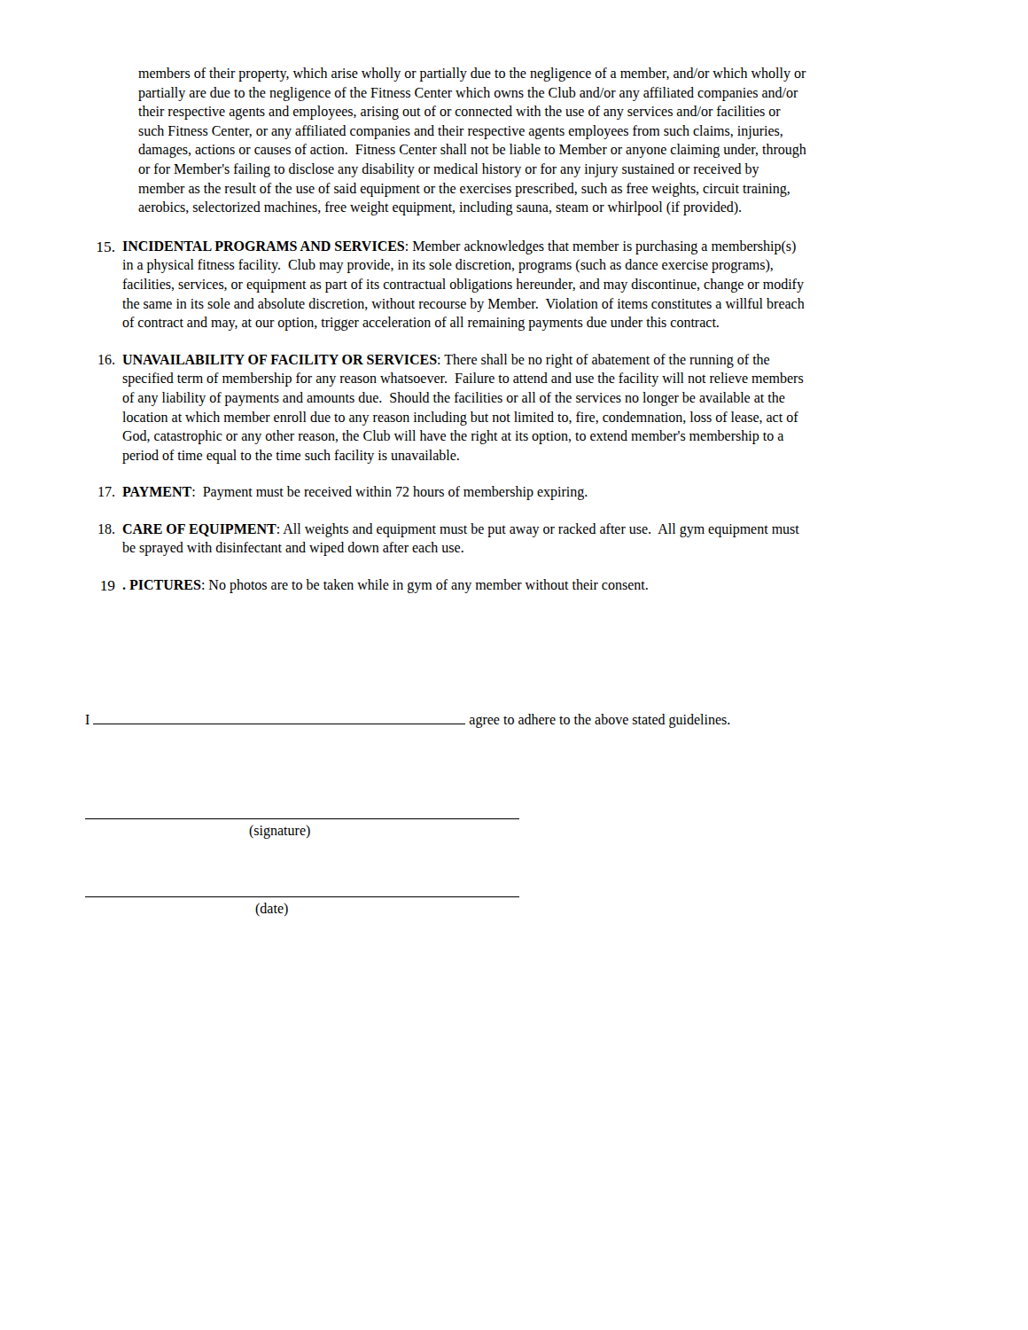members of their property, which arise wholly or partially due to the negligence of a member, and/or which wholly or partially are due to the negligence of the Fitness Center which owns the Club and/or any affiliated companies and/or their respective agents and employees, arising out of or connected with the use of any services and/or facilities or such Fitness Center, or any affiliated companies and their respective agents employees from such claims, injuries, damages, actions or causes of action. Fitness Center shall not be liable to Member or anyone claiming under, through or for Member's failing to disclose any disability or medical history or for any injury sustained or received by member as the result of the use of said equipment or the exercises prescribed, such as free weights, circuit training, aerobics, selectorized machines, free weight equipment, including sauna, steam or whirlpool (if provided).
15. INCIDENTAL PROGRAMS AND SERVICES: Member acknowledges that member is purchasing a membership(s) in a physical fitness facility. Club may provide, in its sole discretion, programs (such as dance exercise programs), facilities, services, or equipment as part of its contractual obligations hereunder, and may discontinue, change or modify the same in its sole and absolute discretion, without recourse by Member. Violation of items constitutes a willful breach of contract and may, at our option, trigger acceleration of all remaining payments due under this contract.
16. UNAVAILABILITY OF FACILITY OR SERVICES: There shall be no right of abatement of the running of the specified term of membership for any reason whatsoever. Failure to attend and use the facility will not relieve members of any liability of payments and amounts due. Should the facilities or all of the services no longer be available at the location at which member enroll due to any reason including but not limited to, fire, condemnation, loss of lease, act of God, catastrophic or any other reason, the Club will have the right at its option, to extend member's membership to a period of time equal to the time such facility is unavailable.
17. PAYMENT: Payment must be received within 72 hours of membership expiring.
18. CARE OF EQUIPMENT: All weights and equipment must be put away or racked after use. All gym equipment must be sprayed with disinfectant and wiped down after each use.
19. PICTURES: No photos are to be taken while in gym of any member without their consent.
I agree to adhere to the above stated guidelines.
(signature)
(date)